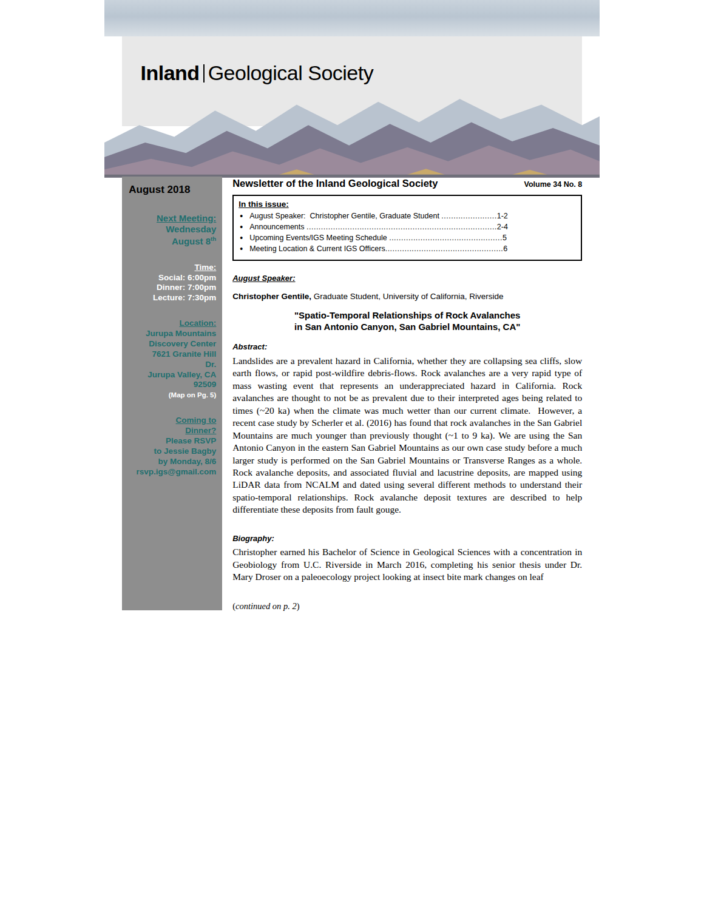Inland Geological Society
August 2018
Next Meeting:
Wednesday
August 8th
Time:
Social: 6:00pm
Dinner: 7:00pm
Lecture: 7:30pm
Location:
Jurupa Mountains
Discovery Center
7621 Granite Hill
Dr.
Jurupa Valley, CA
92509
(Map on Pg. 5)
Coming to
Dinner?
Please RSVP
to Jessie Bagby
by Monday, 8/6
rsvp.igs@gmail.com
Newsletter of the Inland Geological Society
Volume 34 No. 8
In this issue:
August Speaker: Christopher Gentile, Graduate Student ....................... 1-2
Announcements ............................................................................... 2-4
Upcoming Events/IGS Meeting Schedule ............................................... 5
Meeting Location & Current IGS Officers................................................. 6
August Speaker:
Christopher Gentile, Graduate Student, University of California, Riverside
"Spatio-Temporal Relationships of Rock Avalanches
in San Antonio Canyon, San Gabriel Mountains, CA"
Abstract:
Landslides are a prevalent hazard in California, whether they are collapsing sea cliffs, slow earth flows, or rapid post-wildfire debris-flows. Rock avalanches are a very rapid type of mass wasting event that represents an underappreciated hazard in California. Rock avalanches are thought to not be as prevalent due to their interpreted ages being related to times (~20 ka) when the climate was much wetter than our current climate. However, a recent case study by Scherler et al. (2016) has found that rock avalanches in the San Gabriel Mountains are much younger than previously thought (~1 to 9 ka). We are using the San Antonio Canyon in the eastern San Gabriel Mountains as our own case study before a much larger study is performed on the San Gabriel Mountains or Transverse Ranges as a whole. Rock avalanche deposits, and associated fluvial and lacustrine deposits, are mapped using LiDAR data from NCALM and dated using several different methods to understand their spatio-temporal relationships. Rock avalanche deposit textures are described to help differentiate these deposits from fault gouge.
Biography:
Christopher earned his Bachelor of Science in Geological Sciences with a concentration in Geobiology from U.C. Riverside in March 2016, completing his senior thesis under Dr. Mary Droser on a paleoecology project looking at insect bite mark changes on leaf
(continued on p. 2)